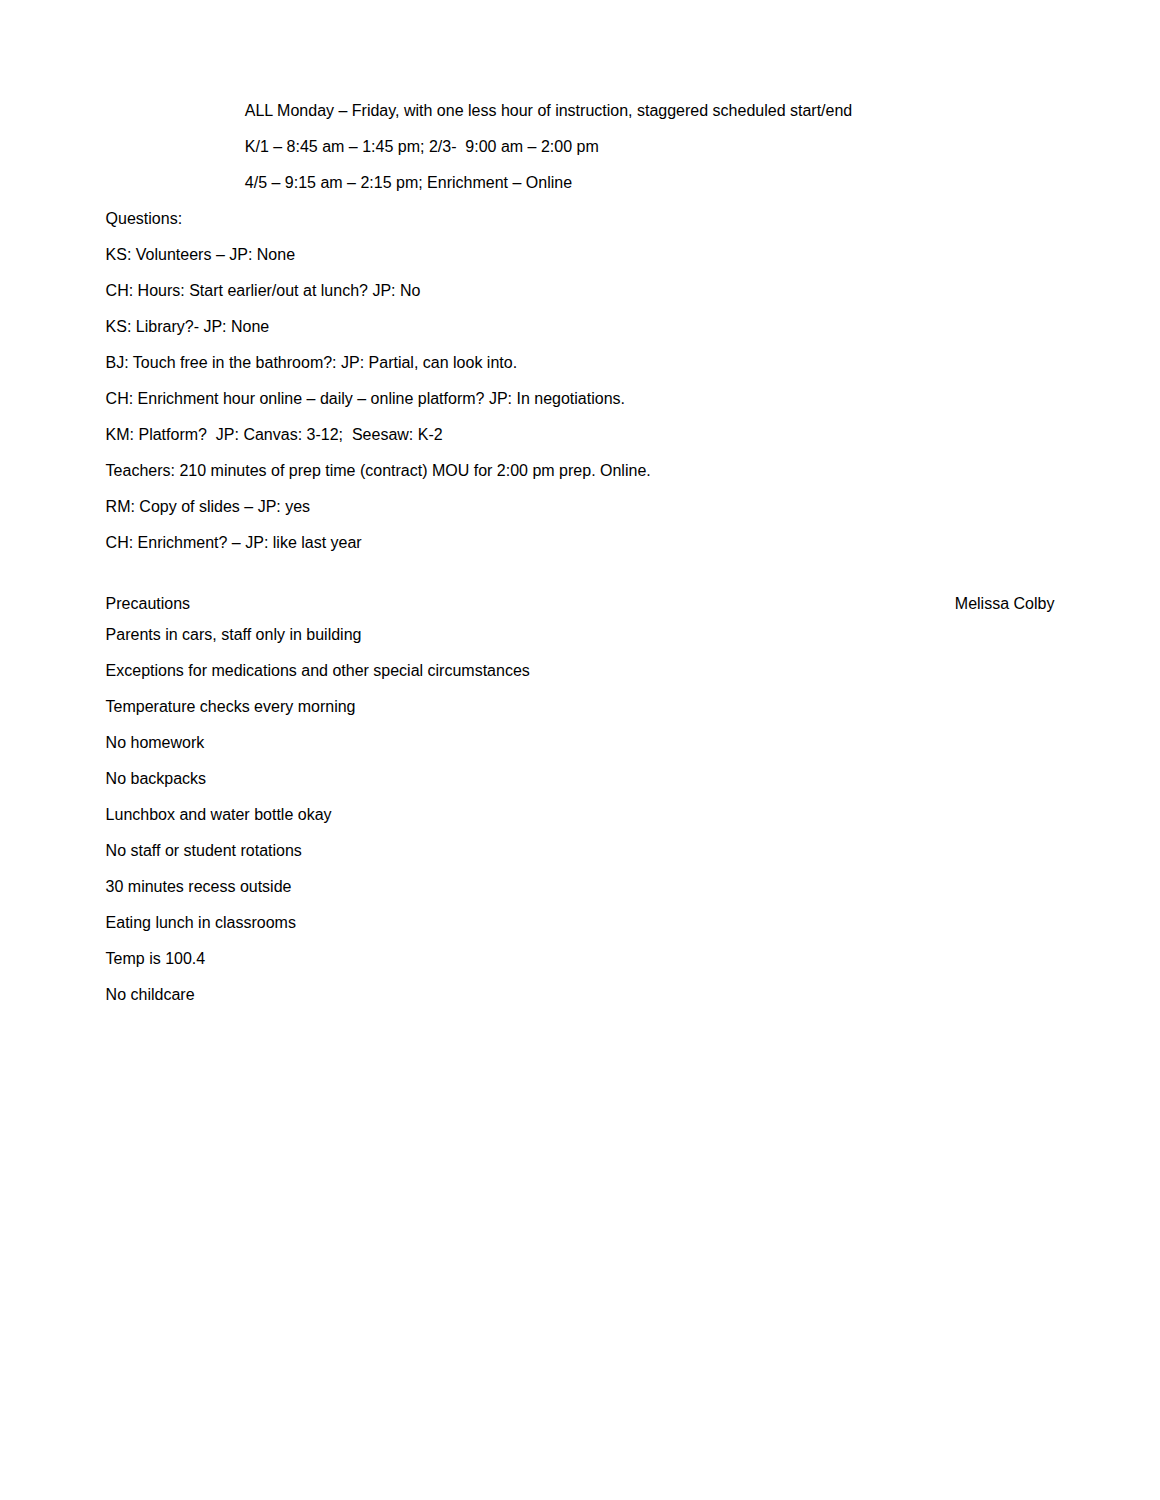ALL Monday – Friday, with one less hour of instruction, staggered scheduled start/end
K/1 – 8:45 am – 1:45 pm; 2/3- 9:00 am – 2:00 pm
4/5 – 9:15 am – 2:15 pm; Enrichment – Online
Questions:
KS: Volunteers – JP: None
CH: Hours: Start earlier/out at lunch? JP: No
KS: Library?- JP: None
BJ: Touch free in the bathroom?: JP: Partial, can look into.
CH: Enrichment hour online – daily – online platform? JP: In negotiations.
KM: Platform? JP: Canvas: 3-12; Seesaw: K-2
Teachers: 210 minutes of prep time (contract) MOU for 2:00 pm prep. Online.
RM: Copy of slides – JP: yes
CH: Enrichment? – JP: like last year
Precautions Melissa Colby
Parents in cars, staff only in building
Exceptions for medications and other special circumstances
Temperature checks every morning
No homework
No backpacks
Lunchbox and water bottle okay
No staff or student rotations
30 minutes recess outside
Eating lunch in classrooms
Temp is 100.4
No childcare